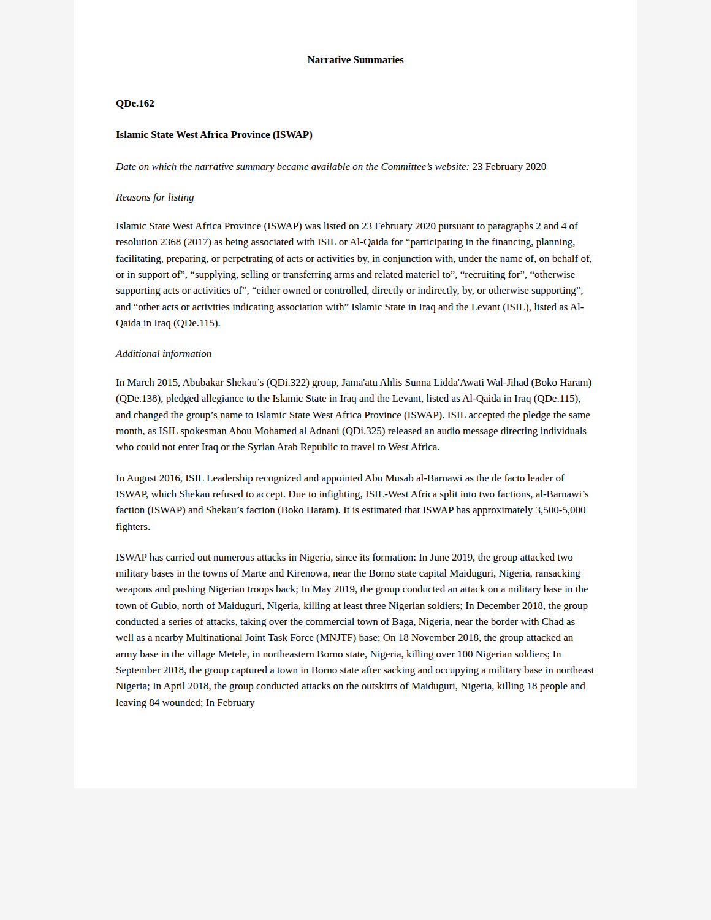Narrative Summaries
QDe.162
Islamic State West Africa Province (ISWAP)
Date on which the narrative summary became available on the Committee’s website: 23 February 2020
Reasons for listing
Islamic State West Africa Province (ISWAP) was listed on 23 February 2020 pursuant to paragraphs 2 and 4 of resolution 2368 (2017) as being associated with ISIL or Al-Qaida for “participating in the financing, planning, facilitating, preparing, or perpetrating of acts or activities by, in conjunction with, under the name of, on behalf of, or in support of”, “supplying, selling or transferring arms and related materiel to”, “recruiting for”, “otherwise supporting acts or activities of”, “either owned or controlled, directly or indirectly, by, or otherwise supporting”, and “other acts or activities indicating association with” Islamic State in Iraq and the Levant (ISIL), listed as Al-Qaida in Iraq (QDe.115).
Additional information
In March 2015, Abubakar Shekau’s (QDi.322) group, Jama'atu Ahlis Sunna Lidda'Awati Wal-Jihad (Boko Haram) (QDe.138), pledged allegiance to the Islamic State in Iraq and the Levant, listed as Al-Qaida in Iraq (QDe.115), and changed the group’s name to Islamic State West Africa Province (ISWAP). ISIL accepted the pledge the same month, as ISIL spokesman Abou Mohamed al Adnani (QDi.325) released an audio message directing individuals who could not enter Iraq or the Syrian Arab Republic to travel to West Africa.
In August 2016, ISIL Leadership recognized and appointed Abu Musab al-Barnawi as the de facto leader of ISWAP, which Shekau refused to accept. Due to infighting, ISIL-West Africa split into two factions, al-Barnawi’s faction (ISWAP) and Shekau’s faction (Boko Haram). It is estimated that ISWAP has approximately 3,500-5,000 fighters.
ISWAP has carried out numerous attacks in Nigeria, since its formation: In June 2019, the group attacked two military bases in the towns of Marte and Kirenowa, near the Borno state capital Maiduguri, Nigeria, ransacking weapons and pushing Nigerian troops back; In May 2019, the group conducted an attack on a military base in the town of Gubio, north of Maiduguri, Nigeria, killing at least three Nigerian soldiers; In December 2018, the group conducted a series of attacks, taking over the commercial town of Baga, Nigeria, near the border with Chad as well as a nearby Multinational Joint Task Force (MNJTF) base; On 18 November 2018, the group attacked an army base in the village Metele, in northeastern Borno state, Nigeria, killing over 100 Nigerian soldiers; In September 2018, the group captured a town in Borno state after sacking and occupying a military base in northeast Nigeria; In April 2018, the group conducted attacks on the outskirts of Maiduguri, Nigeria, killing 18 people and leaving 84 wounded; In February